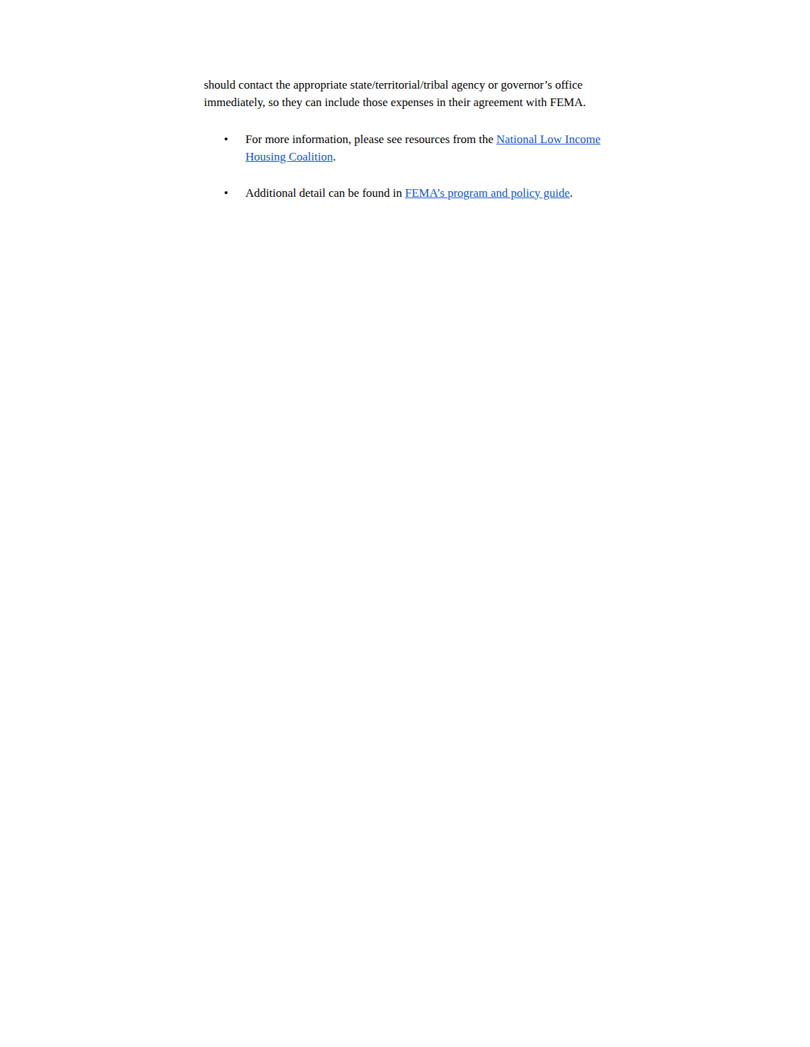should contact the appropriate state/territorial/tribal agency or governor’s office immediately, so they can include those expenses in their agreement with FEMA.
For more information, please see resources from the National Low Income Housing Coalition.
Additional detail can be found in FEMA’s program and policy guide.